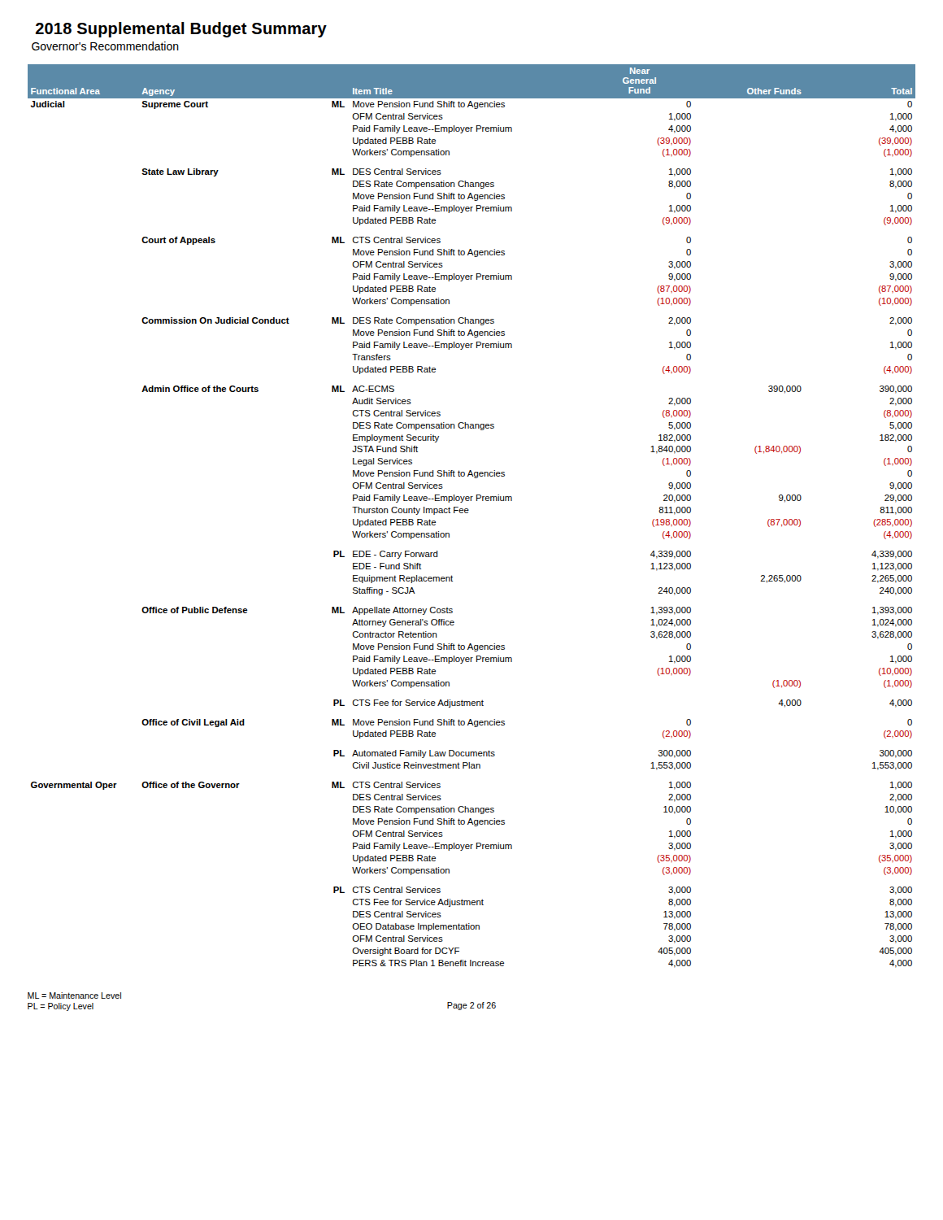2018 Supplemental Budget Summary
Governor's Recommendation
| Functional Area | Agency | | Item Title | Near General Fund | Other Funds | Total |
| --- | --- | --- | --- | --- | --- | --- |
| Judicial | Supreme Court | ML | Move Pension Fund Shift to Agencies | 0 | | 0 |
| | | | OFM Central Services | 1,000 | | 1,000 |
| | | | Paid Family Leave--Employer Premium | 4,000 | | 4,000 |
| | | | Updated PEBB Rate | (39,000) | | (39,000) |
| | | | Workers' Compensation | (1,000) | | (1,000) |
| | State Law Library | ML | DES Central Services | 1,000 | | 1,000 |
| | | | DES Rate Compensation Changes | 8,000 | | 8,000 |
| | | | Move Pension Fund Shift to Agencies | 0 | | 0 |
| | | | Paid Family Leave--Employer Premium | 1,000 | | 1,000 |
| | | | Updated PEBB Rate | (9,000) | | (9,000) |
| | Court of Appeals | ML | CTS Central Services | 0 | | 0 |
| | | | Move Pension Fund Shift to Agencies | 0 | | 0 |
| | | | OFM Central Services | 3,000 | | 3,000 |
| | | | Paid Family Leave--Employer Premium | 9,000 | | 9,000 |
| | | | Updated PEBB Rate | (87,000) | | (87,000) |
| | | | Workers' Compensation | (10,000) | | (10,000) |
| | Commission On Judicial Conduct | ML | DES Rate Compensation Changes | 2,000 | | 2,000 |
| | | | Move Pension Fund Shift to Agencies | 0 | | 0 |
| | | | Paid Family Leave--Employer Premium | 1,000 | | 1,000 |
| | | | Transfers | 0 | | 0 |
| | | | Updated PEBB Rate | (4,000) | | (4,000) |
| | Admin Office of the Courts | ML | AC-ECMS | | 390,000 | 390,000 |
| | | | Audit Services | 2,000 | | 2,000 |
| | | | CTS Central Services | (8,000) | | (8,000) |
| | | | DES Rate Compensation Changes | 5,000 | | 5,000 |
| | | | Employment Security | 182,000 | | 182,000 |
| | | | JSTA Fund Shift | 1,840,000 | (1,840,000) | 0 |
| | | | Legal Services | (1,000) | | (1,000) |
| | | | Move Pension Fund Shift to Agencies | 0 | | 0 |
| | | | OFM Central Services | 9,000 | | 9,000 |
| | | | Paid Family Leave--Employer Premium | 20,000 | 9,000 | 29,000 |
| | | | Thurston County Impact Fee | 811,000 | | 811,000 |
| | | | Updated PEBB Rate | (198,000) | (87,000) | (285,000) |
| | | | Workers' Compensation | (4,000) | | (4,000) |
| | | PL | EDE - Carry Forward | 4,339,000 | | 4,339,000 |
| | | | EDE - Fund Shift | 1,123,000 | | 1,123,000 |
| | | | Equipment Replacement | | 2,265,000 | 2,265,000 |
| | | | Staffing - SCJA | 240,000 | | 240,000 |
| | Office of Public Defense | ML | Appellate Attorney Costs | 1,393,000 | | 1,393,000 |
| | | | Attorney General's Office | 1,024,000 | | 1,024,000 |
| | | | Contractor Retention | 3,628,000 | | 3,628,000 |
| | | | Move Pension Fund Shift to Agencies | 0 | | 0 |
| | | | Paid Family Leave--Employer Premium | 1,000 | | 1,000 |
| | | | Updated PEBB Rate | (10,000) | | (10,000) |
| | | | Workers' Compensation | | (1,000) | (1,000) |
| | | PL | CTS Fee for Service Adjustment | | 4,000 | 4,000 |
| | Office of Civil Legal Aid | ML | Move Pension Fund Shift to Agencies | 0 | | 0 |
| | | | Updated PEBB Rate | (2,000) | | (2,000) |
| | | PL | Automated Family Law Documents | 300,000 | | 300,000 |
| | | | Civil Justice Reinvestment Plan | 1,553,000 | | 1,553,000 |
| Governmental Oper | Office of the Governor | ML | CTS Central Services | 1,000 | | 1,000 |
| | | | DES Central Services | 2,000 | | 2,000 |
| | | | DES Rate Compensation Changes | 10,000 | | 10,000 |
| | | | Move Pension Fund Shift to Agencies | 0 | | 0 |
| | | | OFM Central Services | 1,000 | | 1,000 |
| | | | Paid Family Leave--Employer Premium | 3,000 | | 3,000 |
| | | | Updated PEBB Rate | (35,000) | | (35,000) |
| | | | Workers' Compensation | (3,000) | | (3,000) |
| | | PL | CTS Central Services | 3,000 | | 3,000 |
| | | | CTS Fee for Service Adjustment | 8,000 | | 8,000 |
| | | | DES Central Services | 13,000 | | 13,000 |
| | | | OEO Database Implementation | 78,000 | | 78,000 |
| | | | OFM Central Services | 3,000 | | 3,000 |
| | | | Oversight Board for DCYF | 405,000 | | 405,000 |
| | | | PERS & TRS Plan 1 Benefit Increase | 4,000 | | 4,000 |
ML = Maintenance Level
PL = Policy Level
Page 2 of 26